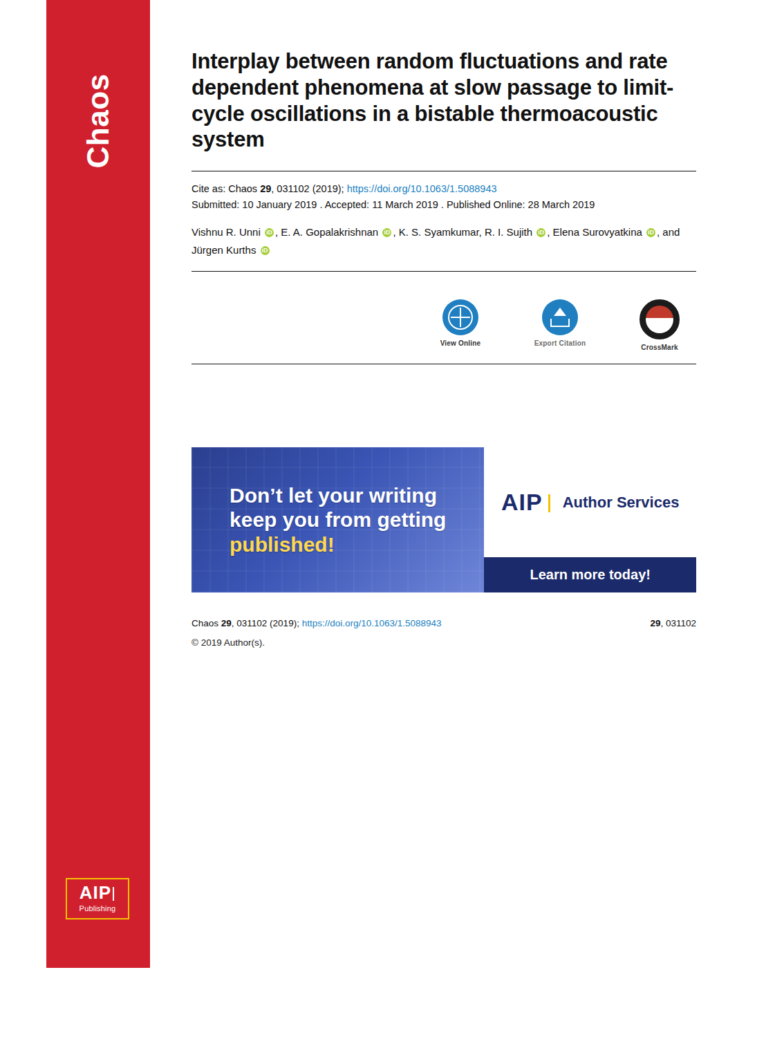Chaos
AIP
Publishing
Interplay between random fluctuations and rate dependent phenomena at slow passage to limit-cycle oscillations in a bistable thermoacoustic system
Cite as: Chaos 29, 031102 (2019); https://doi.org/10.1063/1.5088943
Submitted: 10 January 2019 . Accepted: 11 March 2019 . Published Online: 28 March 2019
Vishnu R. Unni iD, E. A. Gopalakrishnan iD, K. S. Syamkumar, R. I. Sujith iD, Elena Surovyatkina iD, and Jürgen Kurths iD
View Online
Export Citation
CrossMark
Don’t let your writing
keep you from getting
published!
AIP Author Services
Learn more today!
Chaos 29, 031102 (2019); https://doi.org/10.1063/1.5088943
29, 031102
© 2019 Author(s).